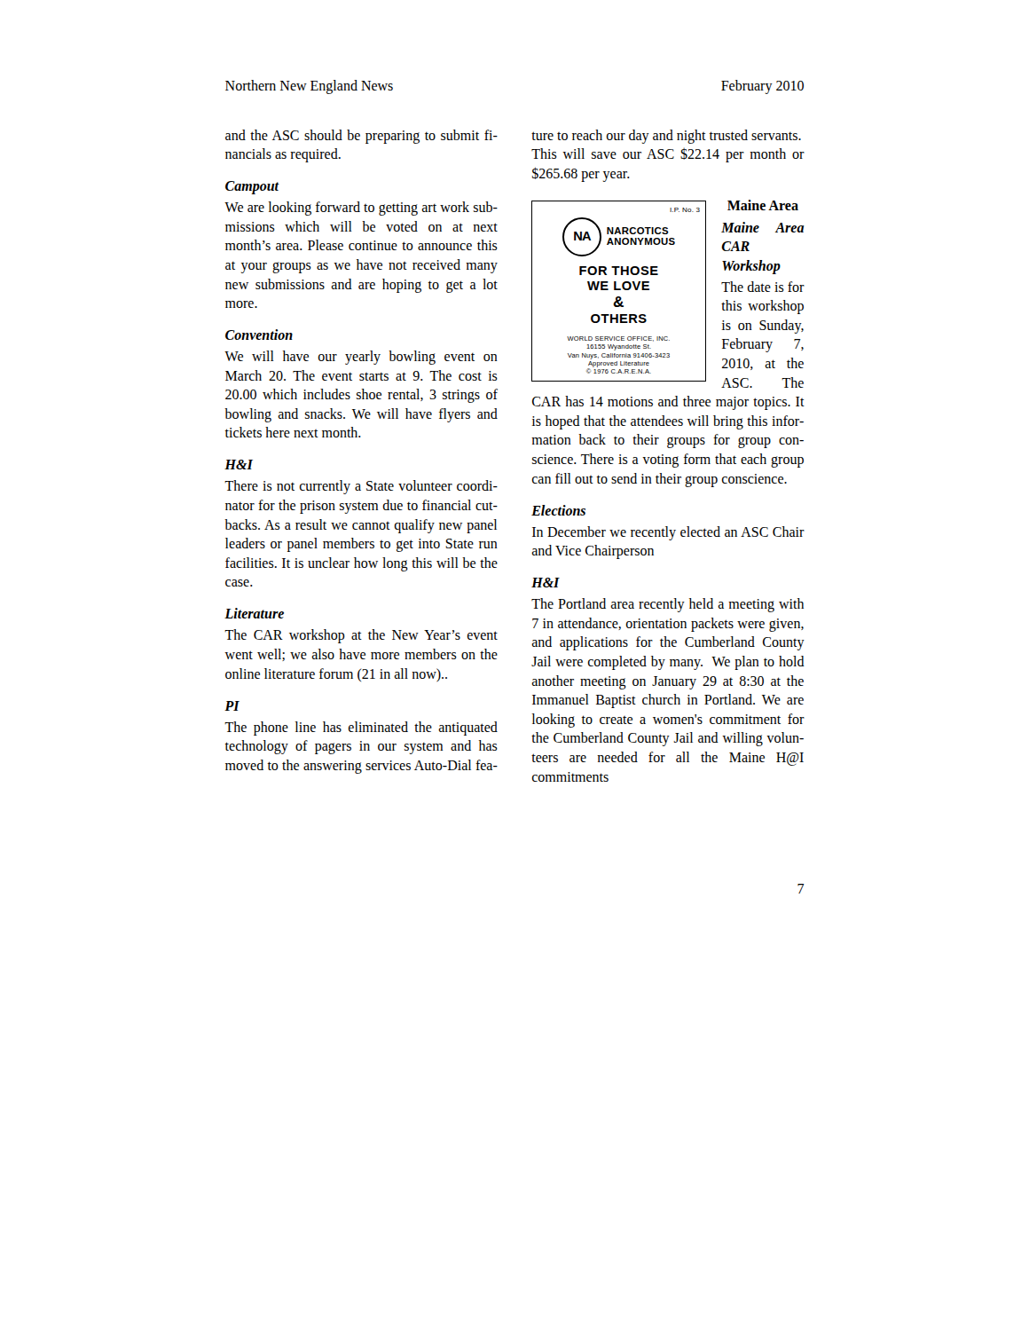Northern New England News
February 2010
and the ASC should be preparing to submit financials as required.
Campout
We are looking forward to getting art work submissions which will be voted on at next month’s area. Please continue to announce this at your groups as we have not received many new submissions and are hoping to get a lot more.
Convention
We will have our yearly bowling event on March 20. The event starts at 9. The cost is 20.00 which includes shoe rental, 3 strings of bowling and snacks. We will have flyers and tickets here next month.
H&I
There is not currently a State volunteer coordinator for the prison system due to financial cutbacks. As a result we cannot qualify new panel leaders or panel members to get into State run facilities. It is unclear how long this will be the case.
Literature
The CAR workshop at the New Year’s event went well; we also have more members on the online literature forum (21 in all now)..
PI
The phone line has eliminated the antiquated technology of pagers in our system and has moved to the answering services Auto-Dial feature to reach our day and night trusted servants.
This will save our ASC $22.14 per month or $265.68 per year.
I.P. No. 3
NA
NARCOTICS
ANONYMOUS
FOR THOSE
WE LOVE
&
OTHERS
WORLD SERVICE OFFICE, INC.
16155 Wyandotte St.
Van Nuys, California 91406-3423
Approved Literature
© 1976 C.A.R.E.N.A.
Maine Area
Maine Area CAR Workshop
The date is for this workshop is on Sunday, February 7, 2010, at the ASC. The CAR has 14 motions and three major topics. It is hoped that the attendees will bring this information back to their groups for group conscience. There is a voting form that each group can fill out to send in their group conscience.
Elections
In December we recently elected an ASC Chair and Vice Chairperson
H&I
The Portland area recently held a meeting with 7 in attendance, orientation packets were given, and applications for the Cumberland County Jail were completed by many. We plan to hold another meeting on January 29 at 8:30 at the Immanuel Baptist church in Portland. We are looking to create a women's commitment for the Cumberland County Jail and willing volunteers are needed for all the Maine H@I commitments
7